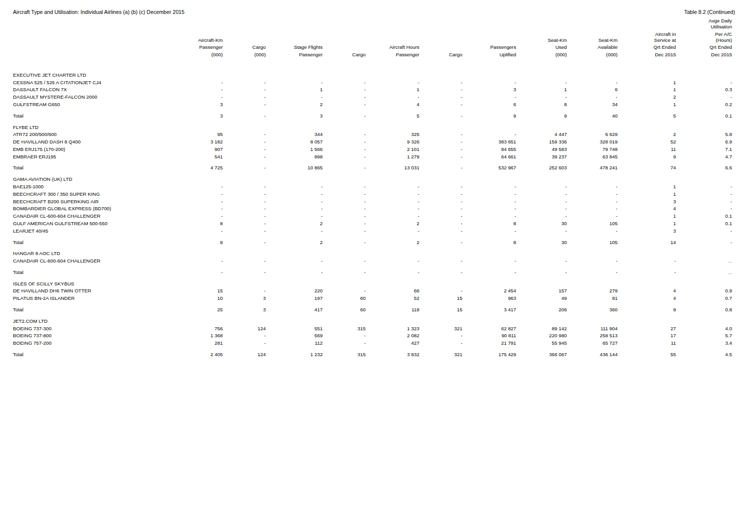Aircraft Type and Utilisation: Individual Airlines (a) (b) (c) December 2015
Table 8.2 (Continued)
| | | | | | | | | | | | Avge Daily Utilisation |
| --- | --- | --- | --- | --- | --- | --- | --- | --- | --- | --- | --- |
| | Aircraft-Km | | | | | | | Seat-Km | Seat-Km | Aircraft in Service at | Per A/C (Hours) |
| | Passenger | Cargo | Stage Flights | | Aircraft Hours | | Passengers | Used | Available | Qrt Ended | Qrt Ended |
| | (000) | (000) | Passenger | Cargo | Passenger | Cargo | Uplifted | (000) | (000) | Dec 2015 | Dec 2015 |
| EXECUTIVE JET CHARTER LTD | | | | | | | | | | | |
| CESSNA 525 / 525 A CITATIONJET CJ4 | - | - | - | - | - | - | - | - | - | 1 | - |
| DASSAULT FALCON 7X | - | - | 1 | - | 1 | - | 3 | 1 | 6 | 1 | 0.3 |
| DASSAULT MYSTERE-FALCON 2000 | - | - | - | - | - | - | - | - | - | 2 | - |
| GULFSTREAM G650 | 3 | - | 2 | - | 4 | - | 6 | 8 | 34 | 1 | 0.2 |
| Total | 3 | - | 3 | - | 5 | - | 9 | 9 | 40 | 5 | 0.1 |
| FLYBE LTD | | | | | | | | | | | |
| ATR72 200/500/600 | 95 | - | 344 | - | 325 | - | - | 4 447 | 6 629 | 2 | 5.8 |
| DE HAVILLAND DASH 8 Q400 | 3 182 | - | 8 057 | - | 9 326 | - | 383 651 | 159 336 | 328 019 | 52 | 6.9 |
| EMB ERJ175 (170-200) | 907 | - | 1 566 | - | 2 101 | - | 84 655 | 49 583 | 79 748 | 11 | 7.1 |
| EMBRAER ERJ195 | 541 | - | 898 | - | 1 279 | - | 64 661 | 39 237 | 63 845 | 9 | 4.7 |
| Total | 4 725 | - | 10 865 | - | 13 031 | - | 532 967 | 252 603 | 478 241 | 74 | 6.6 |
| GAMA AVIATION (UK) LTD | | | | | | | | | | | |
| BAE125-1000 | - | - | - | - | - | - | - | - | - | 1 | - |
| BEECHCRAFT 300 / 350 SUPER KING | - | - | - | - | - | - | - | - | - | 1 | - |
| BEECHCRAFT B200 SUPERKING AIR | - | - | - | - | - | - | - | - | - | 3 | - |
| BOMBARDIER GLOBAL EXPRESS (BD700) | - | - | - | - | - | - | - | - | - | 4 | - |
| CANADAIR CL-600-604 CHALLENGER | - | - | - | - | - | - | - | - | - | 1 | 0.1 |
| GULF AMERICAN GULFSTREAM 500-550 | 8 | - | 2 | - | 2 | - | 8 | 30 | 105 | 1 | 0.1 |
| LEARJET 40/45 | - | - | - | - | - | - | - | - | - | 3 | - |
| Total | 8 | - | 2 | - | 2 | - | 8 | 30 | 105 | 14 | - |
| HANGAR 8 AOC LTD | | | | | | | | | | | |
| CANADAIR CL-600-604 CHALLENGER | - | - | - | - | - | - | - | - | - | - | .. |
| Total | - | - | - | - | - | - | - | - | - | - | .. |
| ISLES OF SCILLY SKYBUS | | | | | | | | | | | |
| DE HAVILLAND DH6 TWIN OTTER | 15 | - | 220 | - | 66 | - | 2 454 | 157 | 279 | 4 | 0.9 |
| PILATUS BN-2A ISLANDER | 10 | 3 | 197 | 60 | 52 | 15 | 963 | 49 | 81 | 4 | 0.7 |
| Total | 25 | 3 | 417 | 60 | 118 | 15 | 3 417 | 206 | 360 | 8 | 0.8 |
| JET2.COM LTD | | | | | | | | | | | |
| BOEING 737-300 | 756 | 124 | 551 | 315 | 1 323 | 321 | 62 827 | 89 142 | 111 904 | 27 | 4.0 |
| BOEING 737-800 | 1 368 | - | 569 | - | 2 082 | - | 90 811 | 220 980 | 258 513 | 17 | 5.7 |
| BOEING 757-200 | 281 | - | 112 | - | 427 | - | 21 791 | 55 945 | 65 727 | 11 | 3.4 |
| Total | 2 405 | 124 | 1 232 | 315 | 3 832 | 321 | 175 429 | 366 067 | 436 144 | 55 | 4.5 |